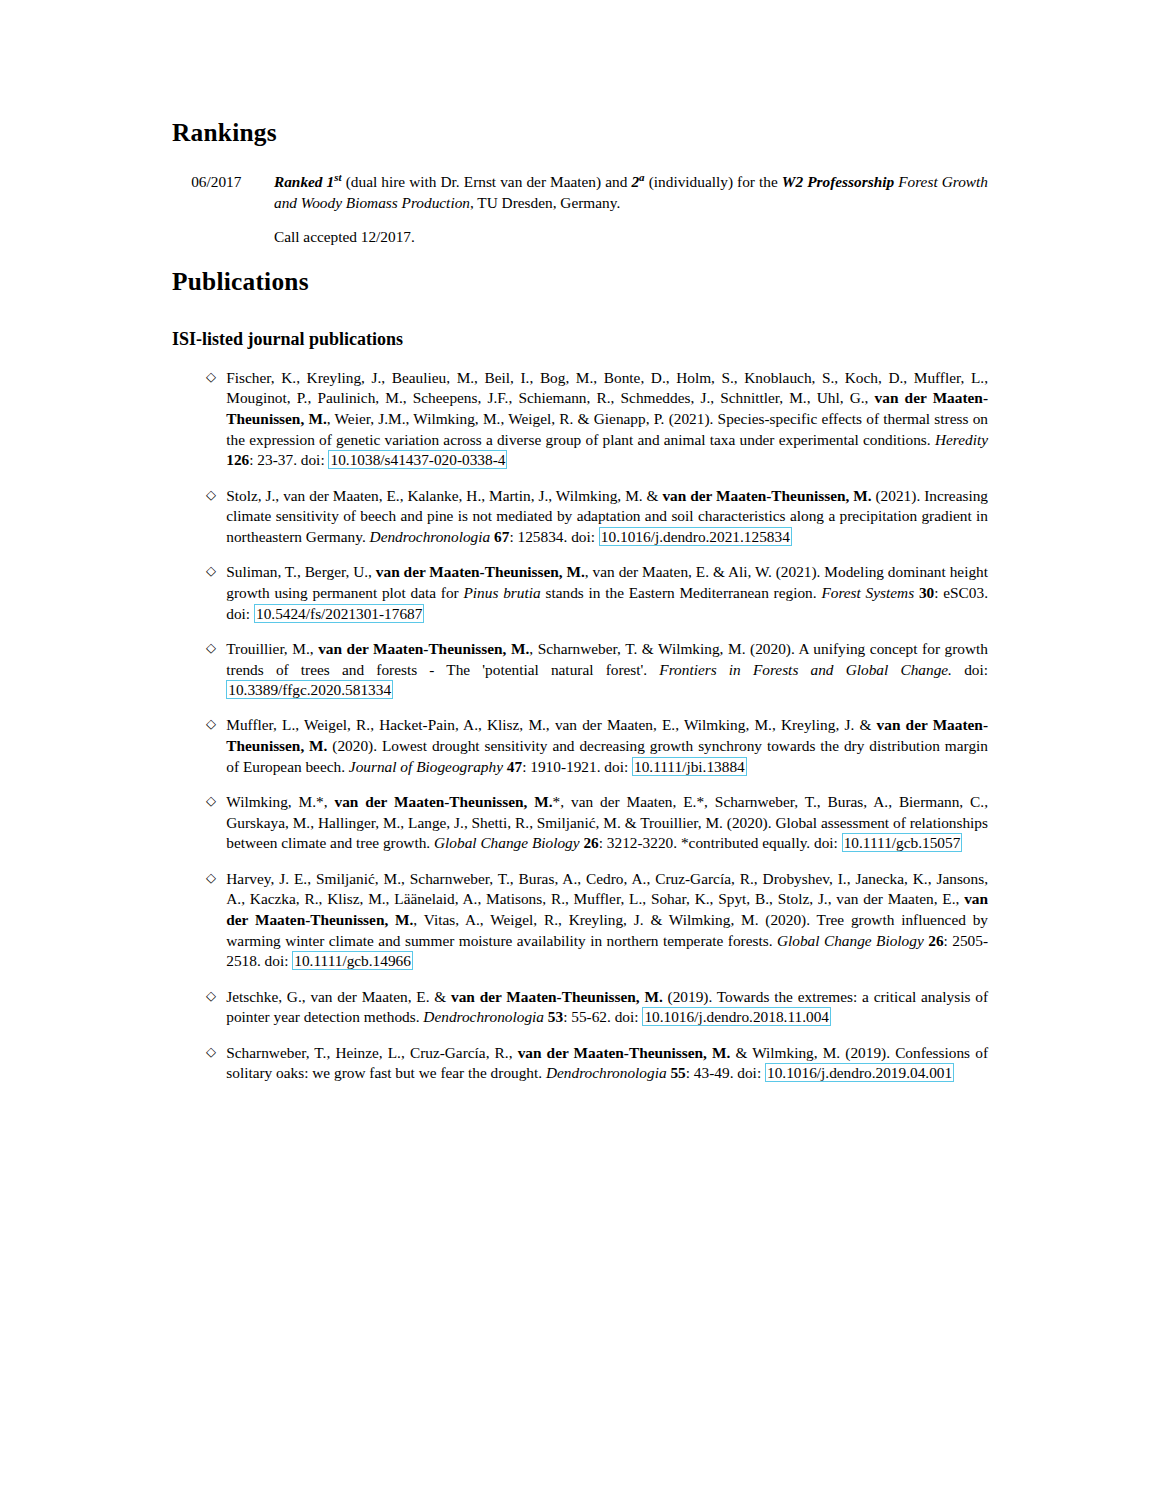Rankings
06/2017
Ranked 1st (dual hire with Dr. Ernst van der Maaten) and 2a (individually) for the W2 Professorship Forest Growth and Woody Biomass Production, TU Dresden, Germany.
Call accepted 12/2017.
Publications
ISI-listed journal publications
Fischer, K., Kreyling, J., Beaulieu, M., Beil, I., Bog, M., Bonte, D., Holm, S., Knoblauch, S., Koch, D., Muffler, L., Mouginot, P., Paulinich, M., Scheepens, J.F., Schiemann, R., Schmeddes, J., Schnittler, M., Uhl, G., van der Maaten-Theunissen, M., Weier, J.M., Wilmking, M., Weigel, R. & Gienapp, P. (2021). Species-specific effects of thermal stress on the expression of genetic variation across a diverse group of plant and animal taxa under experimental conditions. Heredity 126: 23-37. doi: 10.1038/s41437-020-0338-4
Stolz, J., van der Maaten, E., Kalanke, H., Martin, J., Wilmking, M. & van der Maaten-Theunissen, M. (2021). Increasing climate sensitivity of beech and pine is not mediated by adaptation and soil characteristics along a precipitation gradient in northeastern Germany. Dendrochronologia 67: 125834. doi: 10.1016/j.dendro.2021.125834
Suliman, T., Berger, U., van der Maaten-Theunissen, M., van der Maaten, E. & Ali, W. (2021). Modeling dominant height growth using permanent plot data for Pinus brutia stands in the Eastern Mediterranean region. Forest Systems 30: eSC03. doi: 10.5424/fs/2021301-17687
Trouillier, M., van der Maaten-Theunissen, M., Scharnweber, T. & Wilmking, M. (2020). A unifying concept for growth trends of trees and forests - The 'potential natural forest'. Frontiers in Forests and Global Change. doi: 10.3389/ffgc.2020.581334
Muffler, L., Weigel, R., Hacket-Pain, A., Klisz, M., van der Maaten, E., Wilmking, M., Kreyling, J. & van der Maaten-Theunissen, M. (2020). Lowest drought sensitivity and decreasing growth synchrony towards the dry distribution margin of European beech. Journal of Biogeography 47: 1910-1921. doi: 10.1111/jbi.13884
Wilmking, M.*, van der Maaten-Theunissen, M.*, van der Maaten, E.*, Scharnweber, T., Buras, A., Biermann, C., Gurskaya, M., Hallinger, M., Lange, J., Shetti, R., Smiljanić, M. & Trouillier, M. (2020). Global assessment of relationships between climate and tree growth. Global Change Biology 26: 3212-3220. *contributed equally. doi: 10.1111/gcb.15057
Harvey, J. E., Smiljanić, M., Scharnweber, T., Buras, A., Cedro, A., Cruz-García, R., Drobyshev, I., Janecka, K., Jansons, A., Kaczka, R., Klisz, M., Läänelaid, A., Matisons, R., Muffler, L., Sohar, K., Spyt, B., Stolz, J., van der Maaten, E., van der Maaten-Theunissen, M., Vitas, A., Weigel, R., Kreyling, J. & Wilmking, M. (2020). Tree growth influenced by warming winter climate and summer moisture availability in northern temperate forests. Global Change Biology 26: 2505-2518. doi: 10.1111/gcb.14966
Jetschke, G., van der Maaten, E. & van der Maaten-Theunissen, M. (2019). Towards the extremes: a critical analysis of pointer year detection methods. Dendrochronologia 53: 55-62. doi: 10.1016/j.dendro.2018.11.004
Scharnweber, T., Heinze, L., Cruz-García, R., van der Maaten-Theunissen, M. & Wilmking, M. (2019). Confessions of solitary oaks: we grow fast but we fear the drought. Dendrochronologia 55: 43-49. doi: 10.1016/j.dendro.2019.04.001